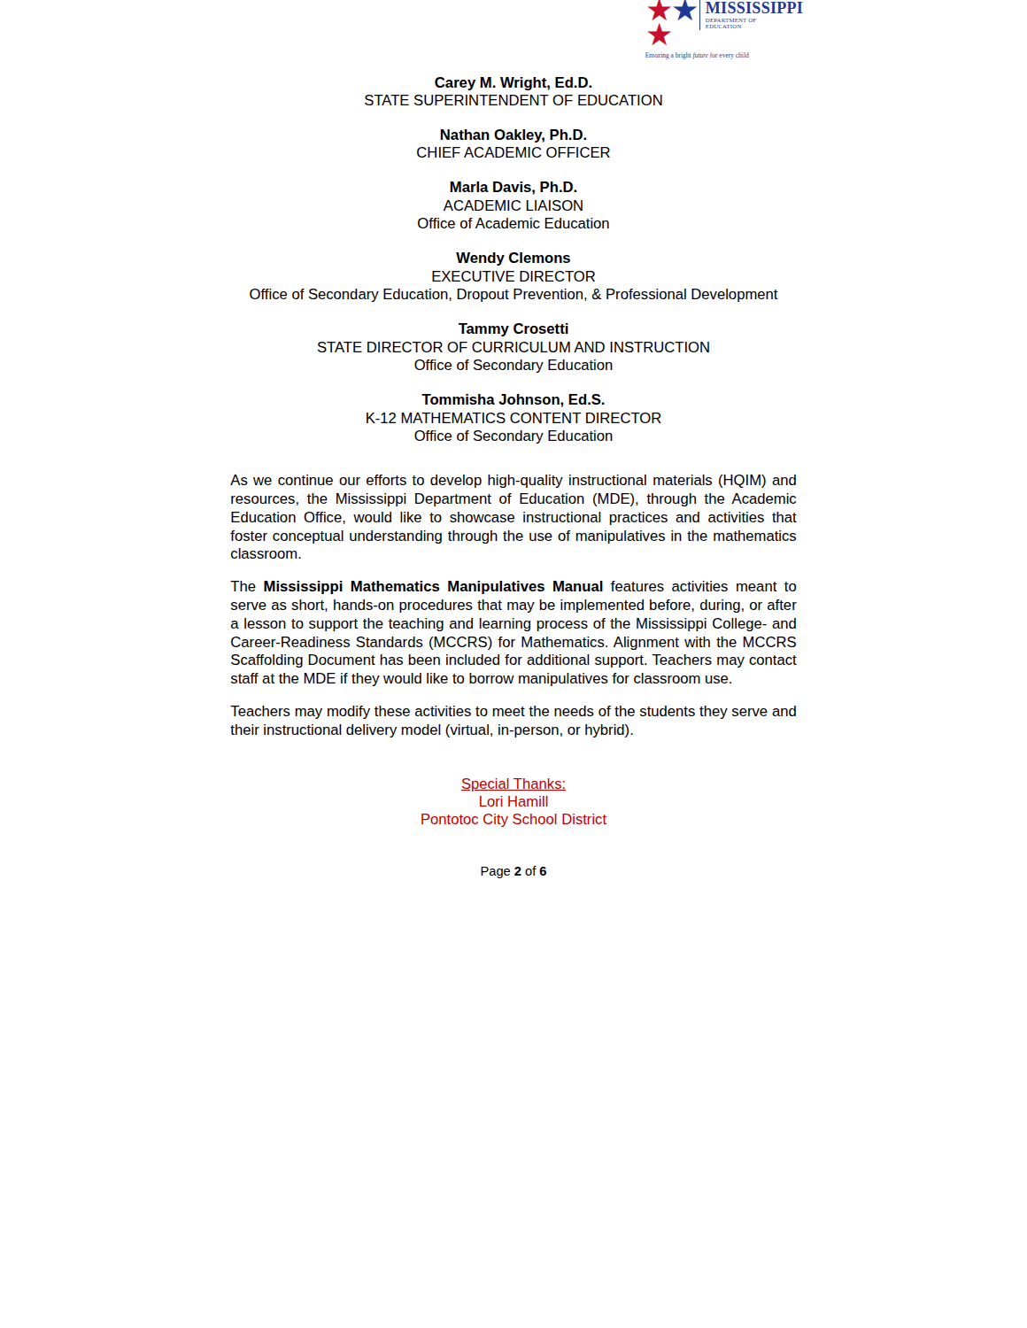★★
★
MISSISSIPPI
DEPARTMENT OF
EDUCATION
Ensuring a bright future for every child
Carey M. Wright, Ed.D.
STATE SUPERINTENDENT OF EDUCATION
Nathan Oakley, Ph.D.
CHIEF ACADEMIC OFFICER
Marla Davis, Ph.D.
ACADEMIC LIAISON
Office of Academic Education
Wendy Clemons
EXECUTIVE DIRECTOR
Office of Secondary Education, Dropout Prevention, & Professional Development
Tammy Crosetti
STATE DIRECTOR OF CURRICULUM AND INSTRUCTION
Office of Secondary Education
Tommisha Johnson, Ed.S.
K-12 MATHEMATICS CONTENT DIRECTOR
Office of Secondary Education
As we continue our efforts to develop high-quality instructional materials (HQIM) and resources, the Mississippi Department of Education (MDE), through the Academic Education Office, would like to showcase instructional practices and activities that foster conceptual understanding through the use of manipulatives in the mathematics classroom.
The Mississippi Mathematics Manipulatives Manual features activities meant to serve as short, hands-on procedures that may be implemented before, during, or after a lesson to support the teaching and learning process of the Mississippi College- and Career-Readiness Standards (MCCRS) for Mathematics. Alignment with the MCCRS Scaffolding Document has been included for additional support. Teachers may contact staff at the MDE if they would like to borrow manipulatives for classroom use.
Teachers may modify these activities to meet the needs of the students they serve and their instructional delivery model (virtual, in-person, or hybrid).
Special Thanks:
Lori Hamill
Pontotoc City School District
Page 2 of 6